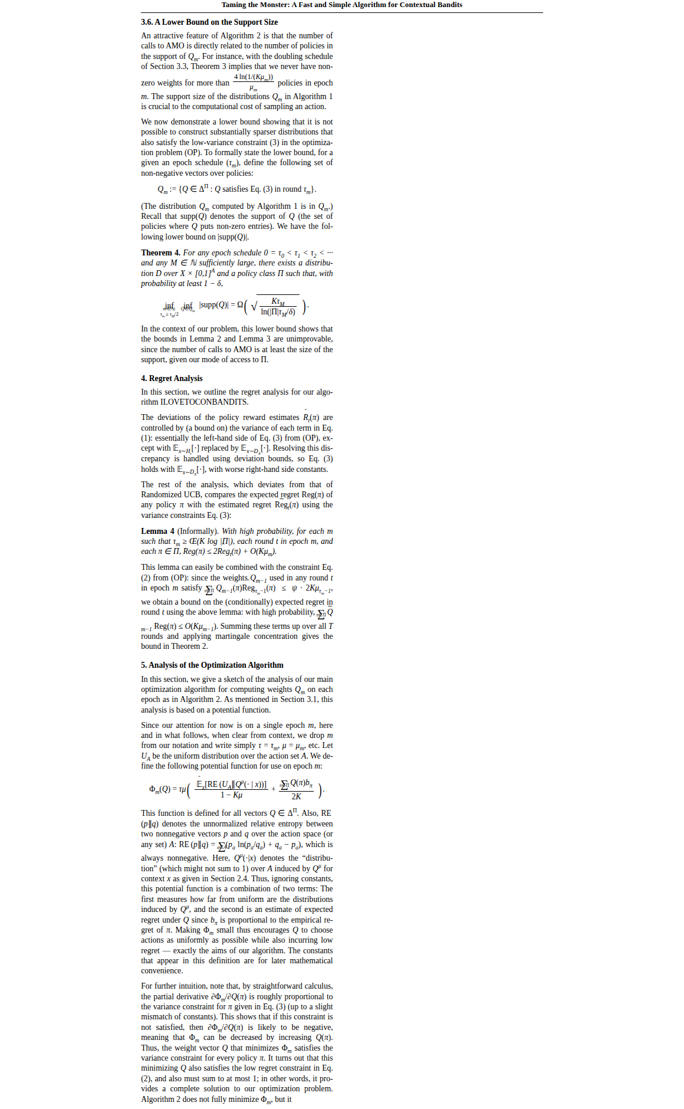Taming the Monster: A Fast and Simple Algorithm for Contextual Bandits
3.6. A Lower Bound on the Support Size
An attractive feature of Algorithm 2 is that the number of calls to AMO is directly related to the number of policies in the support of Qm. For instance, with the doubling schedule of Section 3.3, Theorem 3 implies that we never have non-zero weights for more than 4 ln(1/(Kμm)) μm policies in epoch m. The support size of the distributions Qm in Algorithm 1 is crucial to the computational cost of sampling an action.
We now demonstrate a lower bound showing that it is not possible to construct substantially sparser distributions that also satisfy the low-variance constraint (3) in the optimization problem (OP). To formally state the lower bound, for a given an epoch schedule (τm), define the following set of non-negative vectors over policies:
Qm := {Q ∈ ΔΠ : Q satisfies Eq. (3) in round τm}.
(The distribution Qm computed by Algorithm 1 is in Qm.) Recall that supp(Q) denotes the support of Q (the set of policies where Q puts non-zero entries). We have the following lower bound on |supp(Q)|.
Theorem 4. For any epoch schedule 0 = τ0 < τ1 < τ2 < ··· and any M ∈ ℕ sufficiently large, there exists a distribution D over X × [0,1]A and a policy class Π such that, with probability at least 1 − δ,
infm∈ℕ:
τm ≥ τM/2 infQ∈Qm |supp(Q)| = Ω( √KτM ln(|Π|τM/δ) ).
In the context of our problem, this lower bound shows that the bounds in Lemma 2 and Lemma 3 are unimprovable, since the number of calls to AMO is at least the size of the support, given our mode of access to Π.
4. Regret Analysis
In this section, we outline the regret analysis for our algorithm ILOVETOCONBANDITS.
The deviations of the policy reward estimates ̂Rt(π) are controlled by (a bound on) the variance of each term in Eq. (1): essentially the left-hand side of Eq. (3) from (OP), except with ̂𝔼x∼Ht[·] replaced by 𝔼x∼DX[·]. Resolving this discrepancy is handled using deviation bounds, so Eq. (3) holds with 𝔼x∼DX[·], with worse right-hand side constants.
The rest of the analysis, which deviates from that of Randomized UCB, compares the expected regret Reg(π) of any policy π with the estimated regret ∼Regt(π) using the variance constraints Eq. (3):
Lemma 4 (Informally). With high probability, for each m such that τm ≥ Œ(K log |Π|), each round t in epoch m, and each π ∈ Π, Reg(π) ≤ 2̂Regt(π) + O(Kμm).
This lemma can easily be combined with the constraint Eq. (2) from (OP): since the weights Qm−1 used in any round t in epoch m satisfy ∑π∈Π Qm−1(π)̂Regτm−1(π) ≤ ψ · 2Kμτm−1, we obtain a bound on the (conditionally) expected regret in round t using the above lemma: with high probability, ∑π∈Π ∼Qm−1 Reg(π) ≤ O(Kμm−1). Summing these terms up over all T rounds and applying martingale concentration gives the bound in Theorem 2.
5. Analysis of the Optimization Algorithm
In this section, we give a sketch of the analysis of our main optimization algorithm for computing weights Qm on each epoch as in Algorithm 2. As mentioned in Section 3.1, this analysis is based on a potential function.
Since our attention for now is on a single epoch m, here and in what follows, when clear from context, we drop m from our notation and write simply τ = τm, μ = μm, etc. Let UA be the uniform distribution over the action set A. We define the following potential function for use on epoch m:
Φm(Q) = τμ( ̂𝔼x[RE (UA∥Qμ(· | x))] 1 − Kμ + ∑π∈Π Q(π)bπ 2K ).
This function is defined for all vectors Q ∈ ΔΠ. Also, RE (p∥q) denotes the unnormalized relative entropy between two nonnegative vectors p and q over the action space (or any set) A: RE (p∥q) = ∑a∈A(pa ln(pa/qa) + qa − pa), which is always nonnegative. Here, Qμ(·|x) denotes the “distribution” (which might not sum to 1) over A induced by Qμ for context x as given in Section 2.4. Thus, ignoring constants, this potential function is a combination of two terms: The first measures how far from uniform are the distributions induced by Qμ, and the second is an estimate of expected regret under Q since bπ is proportional to the empirical regret of π. Making Φm small thus encourages Q to choose actions as uniformly as possible while also incurring low regret — exactly the aims of our algorithm. The constants that appear in this definition are for later mathematical convenience.
For further intuition, note that, by straightforward calculus, the partial derivative ∂Φm/∂Q(π) is roughly proportional to the variance constraint for π given in Eq. (3) (up to a slight mismatch of constants). This shows that if this constraint is not satisfied, then ∂Φm/∂Q(π) is likely to be negative, meaning that Φm can be decreased by increasing Q(π). Thus, the weight vector Q that minimizes Φm satisfies the variance constraint for every policy π. It turns out that this minimizing Q also satisfies the low regret constraint in Eq. (2), and also must sum to at most 1; in other words, it provides a complete solution to our optimization problem. Algorithm 2 does not fully minimize Φm, but it